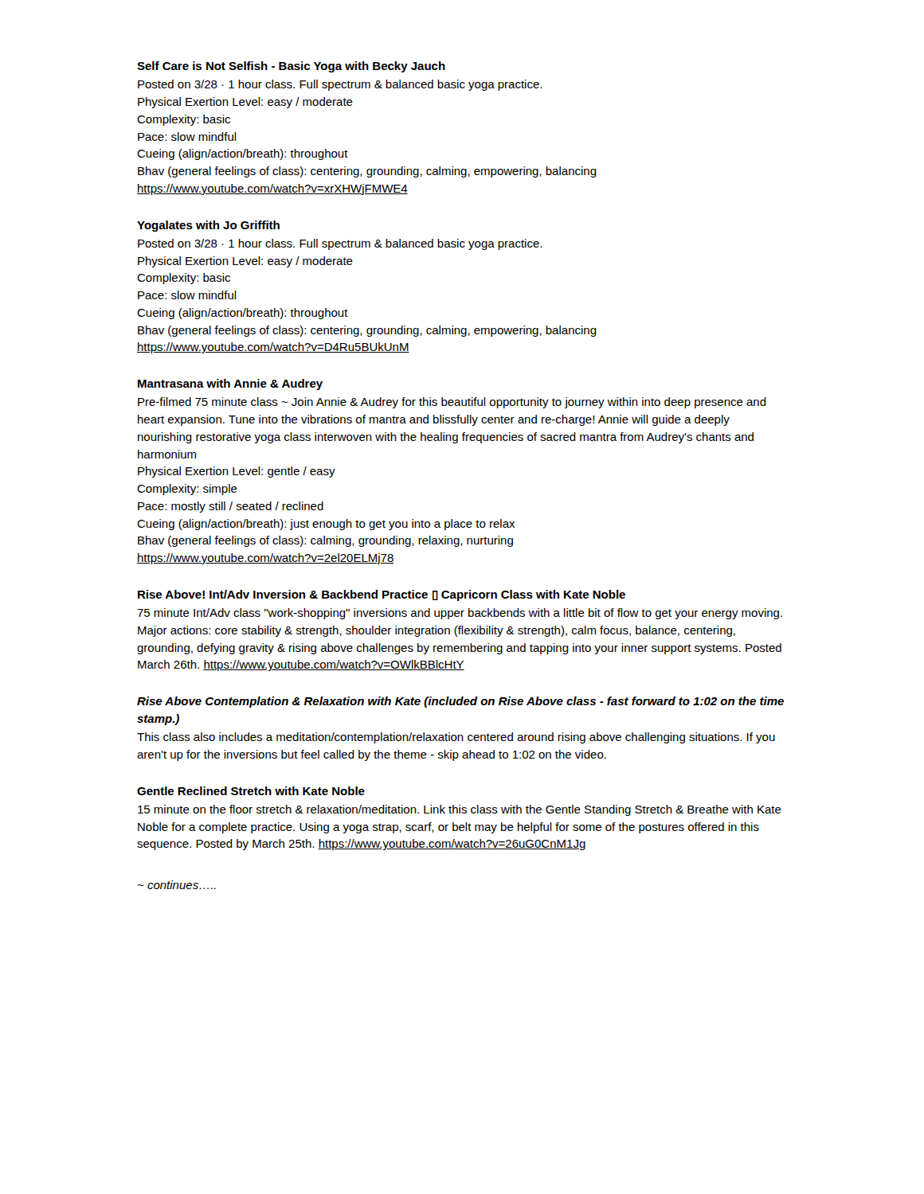Self Care is Not Selfish - Basic Yoga with Becky Jauch
Posted on 3/28 · 1 hour class. Full spectrum & balanced basic yoga practice.
Physical Exertion Level: easy / moderate
Complexity: basic
Pace: slow mindful
Cueing (align/action/breath): throughout
Bhav (general feelings of class): centering, grounding, calming, empowering, balancing
https://www.youtube.com/watch?v=xrXHWjFMWE4
Yogalates with Jo Griffith
Posted on 3/28 · 1 hour class. Full spectrum & balanced basic yoga practice.
Physical Exertion Level: easy / moderate
Complexity: basic
Pace: slow mindful
Cueing (align/action/breath): throughout
Bhav (general feelings of class): centering, grounding, calming, empowering, balancing
https://www.youtube.com/watch?v=D4Ru5BUkUnM
Mantrasana with Annie & Audrey
Pre-filmed 75 minute class ~ Join Annie & Audrey for this beautiful opportunity to journey within into deep presence and heart expansion. Tune into the vibrations of mantra and blissfully center and re-charge! Annie will guide a deeply nourishing restorative yoga class interwoven with the healing frequencies of sacred mantra from Audrey's chants and harmonium
Physical Exertion Level: gentle / easy
Complexity: simple
Pace: mostly still / seated / reclined
Cueing (align/action/breath): just enough to get you into a place to relax
Bhav (general feelings of class): calming, grounding, relaxing, nurturing
https://www.youtube.com/watch?v=2el20ELMj78
Rise Above! Int/Adv Inversion & Backbend Practice ▯ Capricorn Class with Kate Noble
75 minute Int/Adv class "work-shopping" inversions and upper backbends with a little bit of flow to get your energy moving. Major actions: core stability & strength, shoulder integration (flexibility & strength), calm focus, balance, centering, grounding, defying gravity & rising above challenges by remembering and tapping into your inner support systems. Posted March 26th. https://www.youtube.com/watch?v=OWlkBBlcHtY
Rise Above Contemplation & Relaxation with Kate (included on Rise Above class - fast forward to 1:02 on the time stamp.)
This class also includes a meditation/contemplation/relaxation centered around rising above challenging situations. If you aren't up for the inversions but feel called by the theme - skip ahead to 1:02 on the video.
Gentle Reclined Stretch with Kate Noble
15 minute on the floor stretch & relaxation/meditation. Link this class with the Gentle Standing Stretch & Breathe with Kate Noble for a complete practice. Using a yoga strap, scarf, or belt may be helpful for some of the postures offered in this sequence. Posted by March 25th. https://www.youtube.com/watch?v=26uG0CnM1Jg
~ continues…..